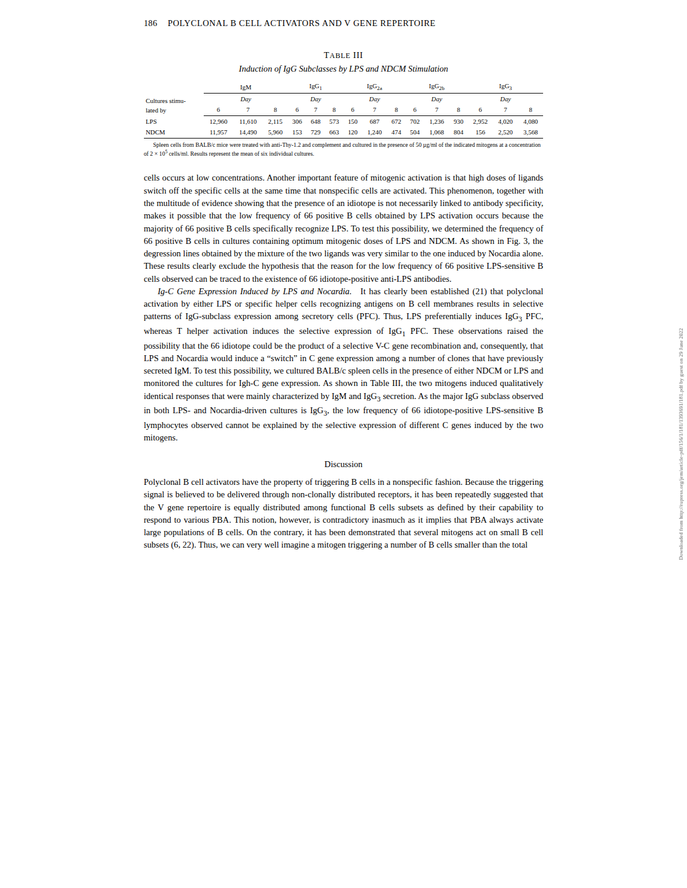Downloaded from http://rupress.org/jem/article-pdf/156/1/181/1393691/181.pdf by guest on 29 June 2022
186
POLYCLONAL B CELL ACTIVATORS AND V GENE REPERTOIRE
TABLE III
Induction of IgG Subclasses by LPS and NDCM Stimulation
| Cultures stimu- lated by | IgM | IgG 1 | IgG 2a | IgG 2b | IgG 3 |
| --- | --- | --- | --- | --- | --- |
| Day | Day | Day | Day | Day |
| 6 | 7 | 8 | 6 | 7 | 8 | 6 | 7 | 8 | 6 | 7 | 8 | 6 | 7 | 8 |
| LPS | 12,960 | 11,610 | 2,115 | 306 | 648 | 573 | 150 | 687 | 672 | 702 | 1,236 | 930 | 2,952 | 4,020 | 4,080 |
| NDCM | 11,957 | 14,490 | 5,960 | 153 | 729 | 663 | 120 | 1,240 | 474 | 504 | 1,068 | 804 | 156 | 2,520 | 3,568 |
Spleen cells from BALB/c mice were treated with anti-Thy-1.2 and complement and cultured in the presence of 50 µg/ml of the indicated mitogens at a concentration of 2 × 105 cells/ml. Results represent the mean of six individual cultures.
cells occurs at low concentrations. Another important feature of mitogenic activation is that high doses of ligands switch off the specific cells at the same time that nonspecific cells are activated. This phenomenon, together with the multitude of evidence showing that the presence of an idiotope is not necessarily linked to antibody specificity, makes it possible that the low frequency of 66 positive B cells obtained by LPS activation occurs because the majority of 66 positive B cells specifically recognize LPS. To test this possibility, we determined the frequency of 66 positive B cells in cultures containing optimum mitogenic doses of LPS and NDCM. As shown in Fig. 3, the degression lines obtained by the mixture of the two ligands was very similar to the one induced by Nocardia alone. These results clearly exclude the hypothesis that the reason for the low frequency of 66 positive LPS-sensitive B cells observed can be traced to the existence of 66 idiotope-positive anti-LPS antibodies.
Ig-C Gene Expression Induced by LPS and Nocardia. It has clearly been established (21) that polyclonal activation by either LPS or specific helper cells recognizing antigens on B cell membranes results in selective patterns of IgG-subclass expression among secretory cells (PFC). Thus, LPS preferentially induces IgG3 PFC, whereas T helper activation induces the selective expression of IgG1 PFC. These observations raised the possibility that the 66 idiotope could be the product of a selective V-C gene recombination and, consequently, that LPS and Nocardia would induce a “switch” in C gene expression among a number of clones that have previously secreted IgM. To test this possibility, we cultured BALB/c spleen cells in the presence of either NDCM or LPS and monitored the cultures for Igh-C gene expression. As shown in Table III, the two mitogens induced qualitatively identical responses that were mainly characterized by IgM and IgG3 secretion. As the major IgG subclass observed in both LPS- and Nocardia-driven cultures is IgG3, the low frequency of 66 idiotope-positive LPS-sensitive B lymphocytes observed cannot be explained by the selective expression of different C genes induced by the two mitogens.
Discussion
Polyclonal B cell activators have the property of triggering B cells in a nonspecific fashion. Because the triggering signal is believed to be delivered through non-clonally distributed receptors, it has been repeatedly suggested that the V gene repertoire is equally distributed among functional B cells subsets as defined by their capability to respond to various PBA. This notion, however, is contradictory inasmuch as it implies that PBA always activate large populations of B cells. On the contrary, it has been demonstrated that several mitogens act on small B cell subsets (6, 22). Thus, we can very well imagine a mitogen triggering a number of B cells smaller than the total